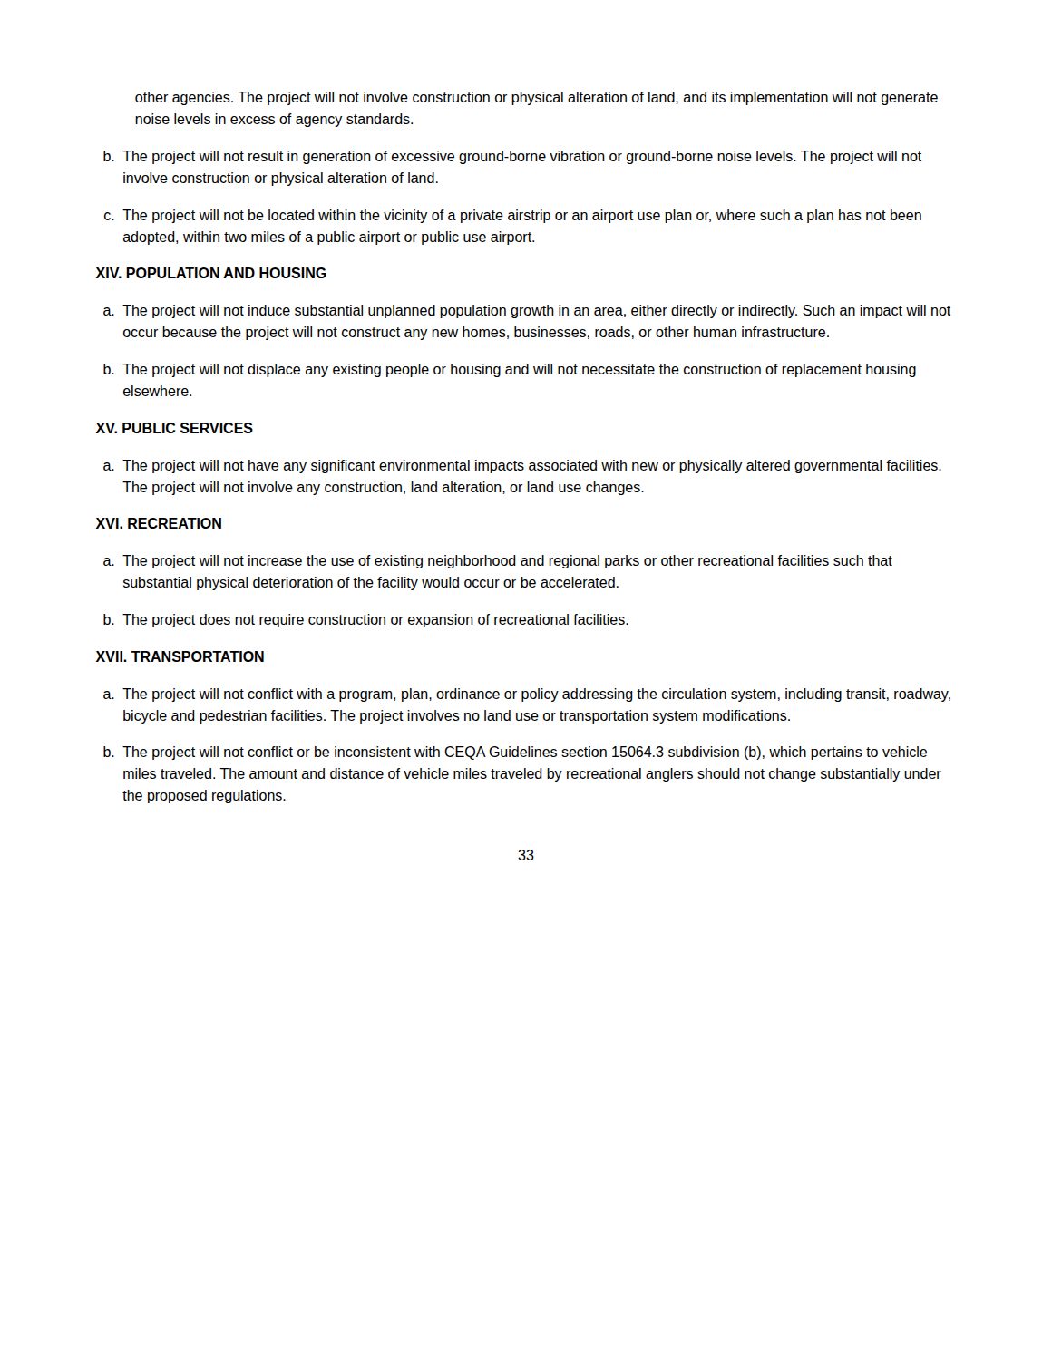other agencies. The project will not involve construction or physical alteration of land, and its implementation will not generate noise levels in excess of agency standards.
The project will not result in generation of excessive ground-borne vibration or ground-borne noise levels. The project will not involve construction or physical alteration of land.
The project will not be located within the vicinity of a private airstrip or an airport use plan or, where such a plan has not been adopted, within two miles of a public airport or public use airport.
XIV. POPULATION AND HOUSING
The project will not induce substantial unplanned population growth in an area, either directly or indirectly. Such an impact will not occur because the project will not construct any new homes, businesses, roads, or other human infrastructure.
The project will not displace any existing people or housing and will not necessitate the construction of replacement housing elsewhere.
XV. PUBLIC SERVICES
The project will not have any significant environmental impacts associated with new or physically altered governmental facilities. The project will not involve any construction, land alteration, or land use changes.
XVI. RECREATION
The project will not increase the use of existing neighborhood and regional parks or other recreational facilities such that substantial physical deterioration of the facility would occur or be accelerated.
The project does not require construction or expansion of recreational facilities.
XVII. TRANSPORTATION
The project will not conflict with a program, plan, ordinance or policy addressing the circulation system, including transit, roadway, bicycle and pedestrian facilities. The project involves no land use or transportation system modifications.
The project will not conflict or be inconsistent with CEQA Guidelines section 15064.3 subdivision (b), which pertains to vehicle miles traveled. The amount and distance of vehicle miles traveled by recreational anglers should not change substantially under the proposed regulations.
33